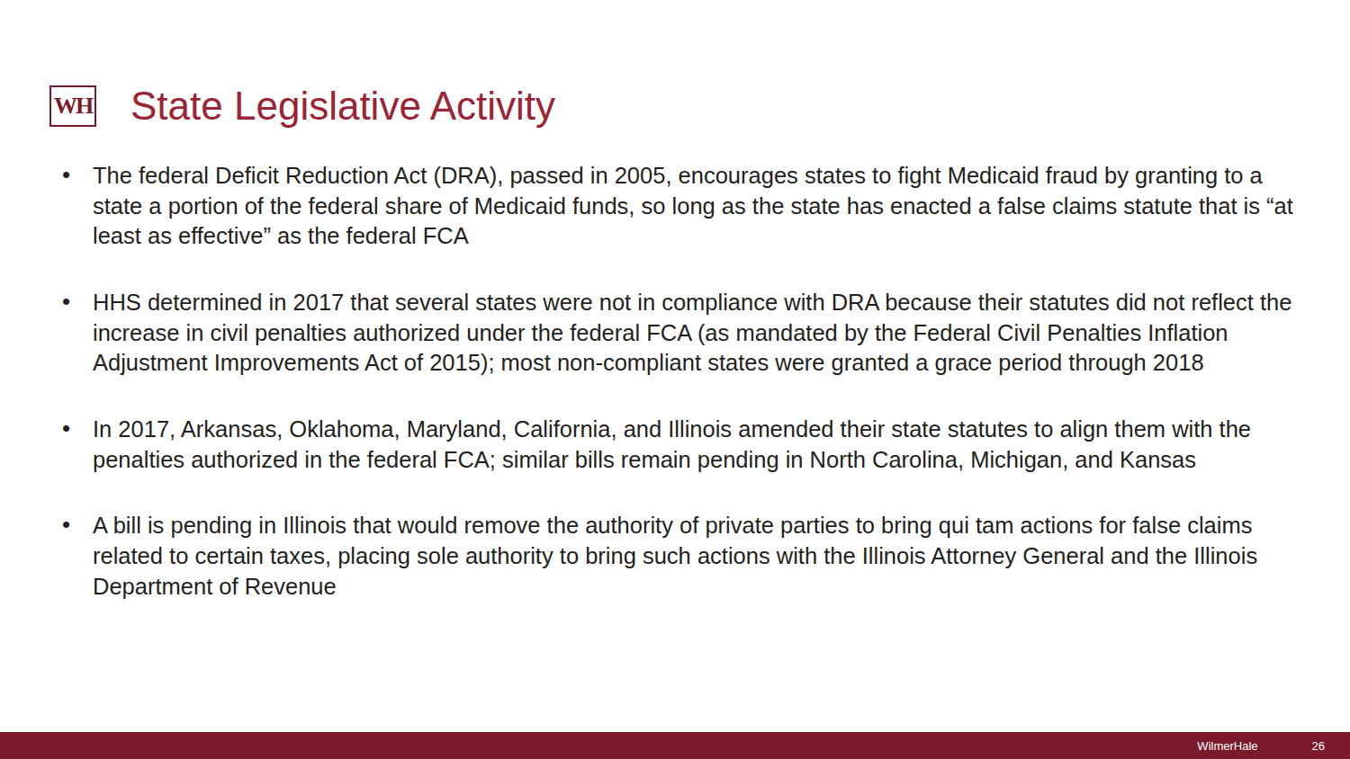WH
State Legislative Activity
The federal Deficit Reduction Act (DRA), passed in 2005, encourages states to fight Medicaid fraud by granting to a state a portion of the federal share of Medicaid funds, so long as the state has enacted a false claims statute that is “at least as effective” as the federal FCA
HHS determined in 2017 that several states were not in compliance with DRA because their statutes did not reflect the increase in civil penalties authorized under the federal FCA (as mandated by the Federal Civil Penalties Inflation Adjustment Improvements Act of 2015); most non-compliant states were granted a grace period through 2018
In 2017, Arkansas, Oklahoma, Maryland, California, and Illinois amended their state statutes to align them with the penalties authorized in the federal FCA; similar bills remain pending in North Carolina, Michigan, and Kansas
A bill is pending in Illinois that would remove the authority of private parties to bring qui tam actions for false claims related to certain taxes, placing sole authority to bring such actions with the Illinois Attorney General and the Illinois Department of Revenue
WilmerHale 26